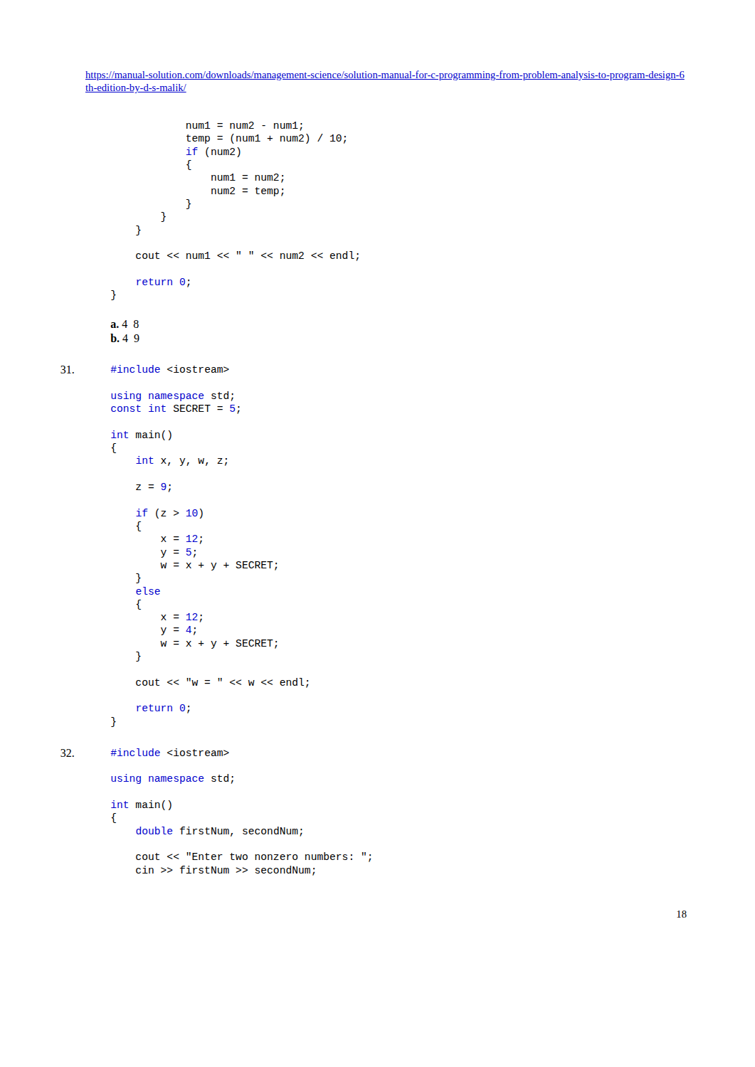https://manual-solution.com/downloads/management-science/solution-manual-for-c-programming-from-problem-analysis-to-program-design-6th-edition-by-d-s-malik/
            num1 = num2 - num1;
            temp = (num1 + num2) / 10;
            if (num2)
            {
                num1 = num2;
                num2 = temp;
            }
        }
    }

    cout << num1 << " " << num2 << endl;

    return 0;
}
a. 4 8
b. 4 9
31.
#include <iostream>

using namespace std;
const int SECRET = 5;

int main()
{
    int x, y, w, z;

    z = 9;

    if (z > 10)
    {
        x = 12;
        y = 5;
        w = x + y + SECRET;
    }
    else
    {
        x = 12;
        y = 4;
        w = x + y + SECRET;
    }

    cout << "w = " << w << endl;

    return 0;
}
32.
#include <iostream>

using namespace std;

int main()
{
    double firstNum, secondNum;

    cout << "Enter two nonzero numbers: ";
    cin >> firstNum >> secondNum;
18